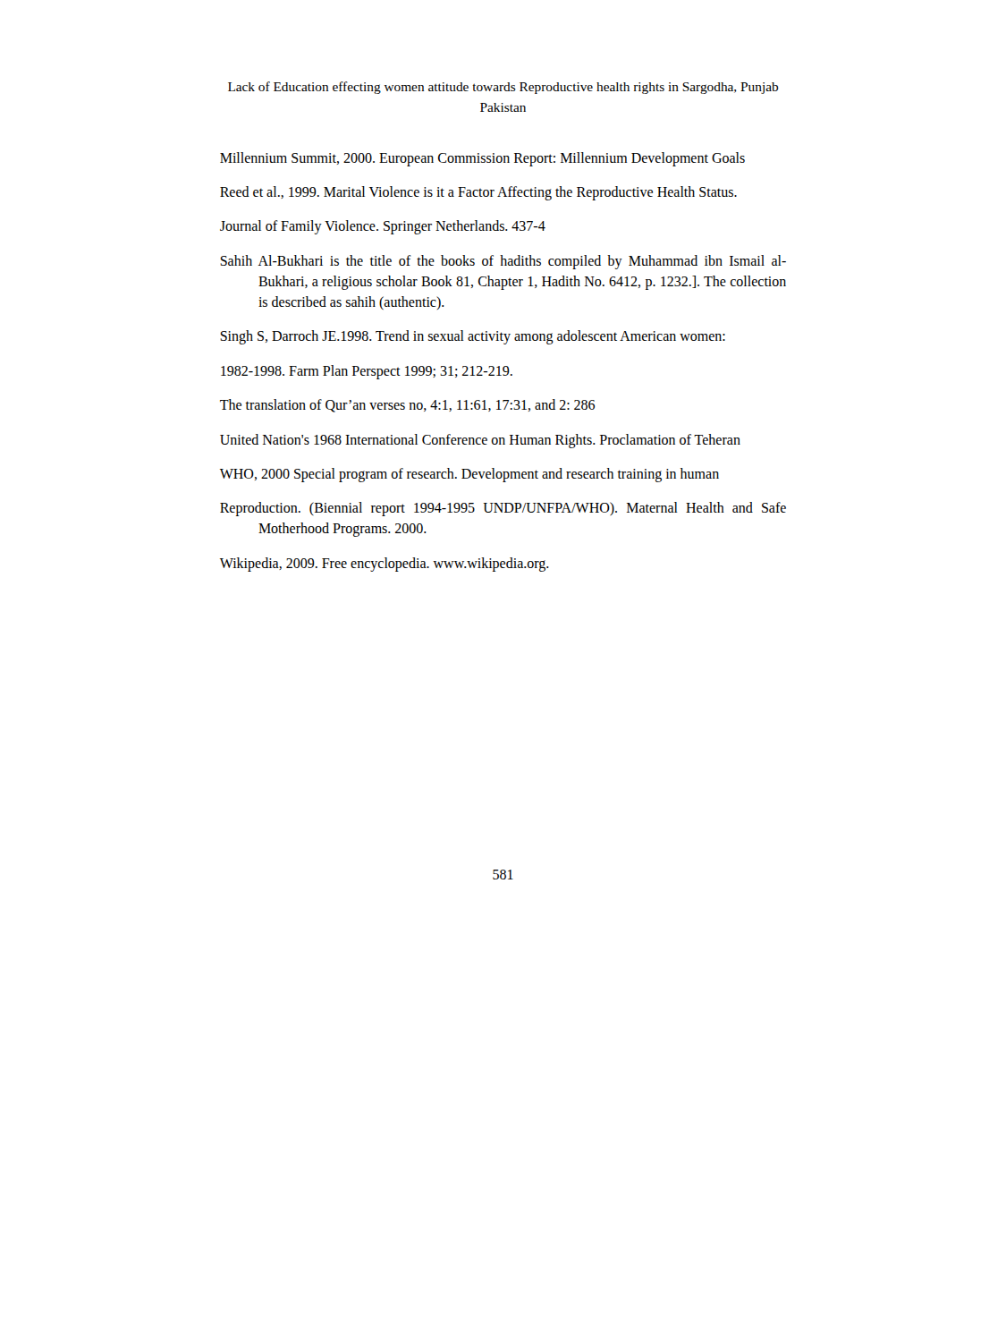Lack of Education effecting women attitude towards Reproductive health rights in Sargodha, Punjab Pakistan
Millennium Summit, 2000. European Commission Report: Millennium Development Goals
Reed et al., 1999. Marital Violence is it a Factor Affecting the Reproductive Health Status.
Journal of Family Violence. Springer Netherlands. 437-4
Sahih Al-Bukhari is the title of the books of hadiths compiled by Muhammad ibn Ismail al-Bukhari, a religious scholar Book 81, Chapter 1, Hadith No. 6412, p. 1232.]. The collection is described as sahih (authentic).
Singh S, Darroch JE.1998. Trend in sexual activity among adolescent American women:
1982-1998. Farm Plan Perspect 1999; 31; 212-219.
The translation of Qur’an verses no, 4:1, 11:61, 17:31, and 2: 286
United Nation's 1968 International Conference on Human Rights. Proclamation of Teheran
WHO, 2000 Special program of research. Development and research training in human
Reproduction. (Biennial report 1994-1995 UNDP/UNFPA/WHO). Maternal Health and Safe Motherhood Programs. 2000.
Wikipedia, 2009. Free encyclopedia. www.wikipedia.org.
581